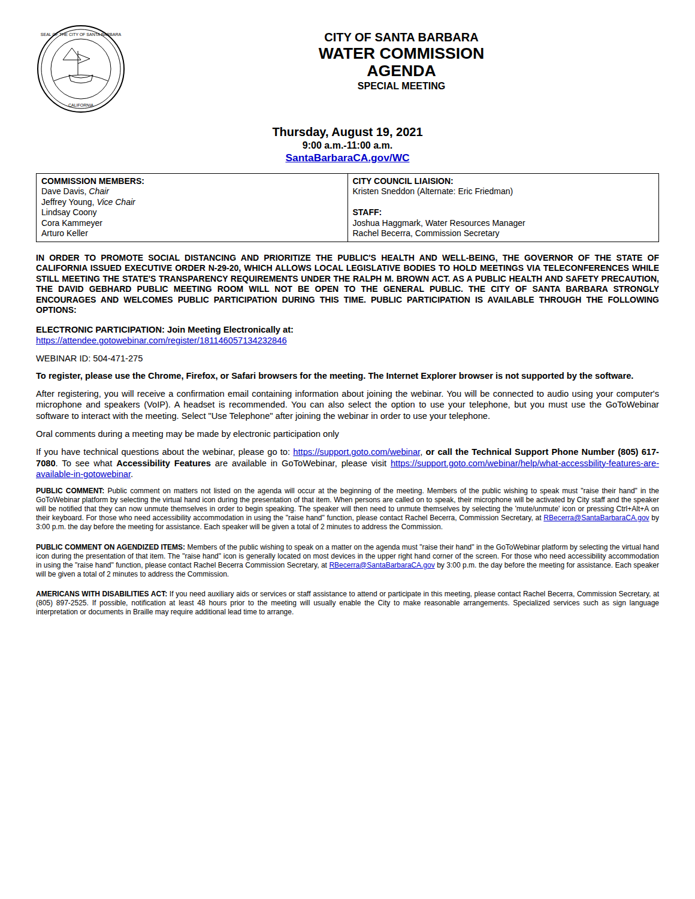SEAL OF THE CITY OF SANTA BARBARA CALIFORNIA
CITY OF SANTA BARBARA
WATER COMMISSION
AGENDA
SPECIAL MEETING
Thursday, August 19, 2021
9:00 a.m.-11:00 a.m.
SantaBarbaraCA.gov/WC
| COMMISSION MEMBERS: Dave Davis, Chair Jeffrey Young, Vice Chair Lindsay Coony Cora Kammeyer Arturo Keller | CITY COUNCIL LIAISION: Kristen Sneddon (Alternate: Eric Friedman) STAFF: Joshua Haggmark, Water Resources Manager Rachel Becerra, Commission Secretary |
IN ORDER TO PROMOTE SOCIAL DISTANCING AND PRIORITIZE THE PUBLIC'S HEALTH AND WELL-BEING, THE GOVERNOR OF THE STATE OF CALIFORNIA ISSUED EXECUTIVE ORDER N-29-20, WHICH ALLOWS LOCAL LEGISLATIVE BODIES TO HOLD MEETINGS VIA TELECONFERENCES WHILE STILL MEETING THE STATE'S TRANSPARENCY REQUIREMENTS UNDER THE RALPH M. BROWN ACT. AS A PUBLIC HEALTH AND SAFETY PRECAUTION, THE DAVID GEBHARD PUBLIC MEETING ROOM WILL NOT BE OPEN TO THE GENERAL PUBLIC. THE CITY OF SANTA BARBARA STRONGLY ENCOURAGES AND WELCOMES PUBLIC PARTICIPATION DURING THIS TIME. PUBLIC PARTICIPATION IS AVAILABLE THROUGH THE FOLLOWING OPTIONS:
ELECTRONIC PARTICIPATION: Join Meeting Electronically at:
https://attendee.gotowebinar.com/register/181146057134232846
WEBINAR ID: 504-471-275
To register, please use the Chrome, Firefox, or Safari browsers for the meeting. The Internet Explorer browser is not supported by the software.
After registering, you will receive a confirmation email containing information about joining the webinar. You will be connected to audio using your computer's microphone and speakers (VoIP). A headset is recommended. You can also select the option to use your telephone, but you must use the GoToWebinar software to interact with the meeting. Select "Use Telephone" after joining the webinar in order to use your telephone.
Oral comments during a meeting may be made by electronic participation only
If you have technical questions about the webinar, please go to: https://support.goto.com/webinar, or call the Technical Support Phone Number (805) 617-7080. To see what Accessibility Features are available in GoToWebinar, please visit https://support.goto.com/webinar/help/what-accessbility-features-are-available-in-gotowebinar.
PUBLIC COMMENT: Public comment on matters not listed on the agenda will occur at the beginning of the meeting. Members of the public wishing to speak must "raise their hand" in the GoToWebinar platform by selecting the virtual hand icon during the presentation of that item. When persons are called on to speak, their microphone will be activated by City staff and the speaker will be notified that they can now unmute themselves in order to begin speaking. The speaker will then need to unmute themselves by selecting the 'mute/unmute' icon or pressing Ctrl+Alt+A on their keyboard. For those who need accessibility accommodation in using the "raise hand" function, please contact Rachel Becerra, Commission Secretary, at RBecerra@SantaBarbaraCA.gov by 3:00 p.m. the day before the meeting for assistance. Each speaker will be given a total of 2 minutes to address the Commission.
PUBLIC COMMENT ON AGENDIZED ITEMS: Members of the public wishing to speak on a matter on the agenda must "raise their hand" in the GoToWebinar platform by selecting the virtual hand icon during the presentation of that item. The "raise hand" icon is generally located on most devices in the upper right hand corner of the screen. For those who need accessibility accommodation in using the "raise hand" function, please contact Rachel Becerra Commission Secretary, at RBecerra@SantaBarbaraCA.gov by 3:00 p.m. the day before the meeting for assistance. Each speaker will be given a total of 2 minutes to address the Commission.
AMERICANS WITH DISABILITIES ACT: If you need auxiliary aids or services or staff assistance to attend or participate in this meeting, please contact Rachel Becerra, Commission Secretary, at (805) 897-2525. If possible, notification at least 48 hours prior to the meeting will usually enable the City to make reasonable arrangements. Specialized services such as sign language interpretation or documents in Braille may require additional lead time to arrange.